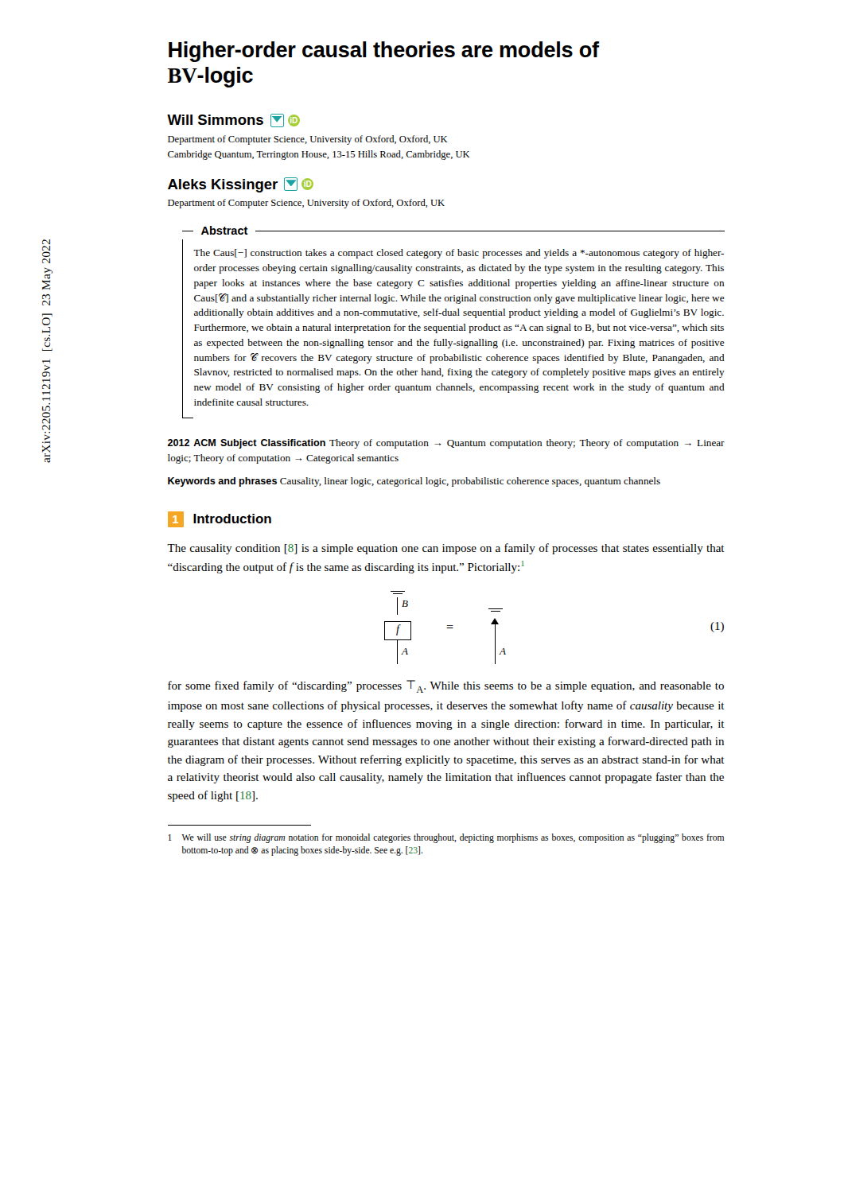arXiv:2205.11219v1 [cs.LO] 23 May 2022
Higher-order causal theories are models of
BV-logic
Will Simmons
Department of Comptuter Science, University of Oxford, Oxford, UK
Cambridge Quantum, Terrington House, 13-15 Hills Road, Cambridge, UK
Aleks Kissinger
Department of Computer Science, University of Oxford, Oxford, UK
Abstract
The Caus[−] construction takes a compact closed category of basic processes and yields a *-autonomous category of higher-order processes obeying certain signalling/causality constraints, as dictated by the type system in the resulting category. This paper looks at instances where the base category C satisfies additional properties yielding an affine-linear structure on Caus[𝒞] and a substantially richer internal logic. While the original construction only gave multiplicative linear logic, here we additionally obtain additives and a non-commutative, self-dual sequential product yielding a model of Guglielmi’s BV logic. Furthermore, we obtain a natural interpretation for the sequential product as “A can signal to B, but not vice-versa”, which sits as expected between the non-signalling tensor and the fully-signalling (i.e. unconstrained) par. Fixing matrices of positive numbers for 𝒞 recovers the BV category structure of probabilistic coherence spaces identified by Blute, Panangaden, and Slavnov, restricted to normalised maps. On the other hand, fixing the category of completely positive maps gives an entirely new model of BV consisting of higher order quantum channels, encompassing recent work in the study of quantum and indefinite causal structures.
2012 ACM Subject Classification Theory of computation → Quantum computation theory; Theory of computation → Linear logic; Theory of computation → Categorical semantics
Keywords and phrases Causality, linear logic, categorical logic, probabilistic coherence spaces, quantum channels
1
Introduction
The causality condition [8] is a simple equation one can impose on a family of processes that states essentially that “discarding the output of f is the same as discarding its input.” Pictorially:1
B
f
A
=
A
(1)
for some fixed family of “discarding” processes ⊤A. While this seems to be a simple equation, and reasonable to impose on most sane collections of physical processes, it deserves the somewhat lofty name of causality because it really seems to capture the essence of influences moving in a single direction: forward in time. In particular, it guarantees that distant agents cannot send messages to one another without their existing a forward-directed path in the diagram of their processes. Without referring explicitly to spacetime, this serves as an abstract stand-in for what a relativity theorist would also call causality, namely the limitation that influences cannot propagate faster than the speed of light [18].
1
We will use string diagram notation for monoidal categories throughout, depicting morphisms as boxes, composition as “plugging” boxes from bottom-to-top and ⊗ as placing boxes side-by-side. See e.g. [23].